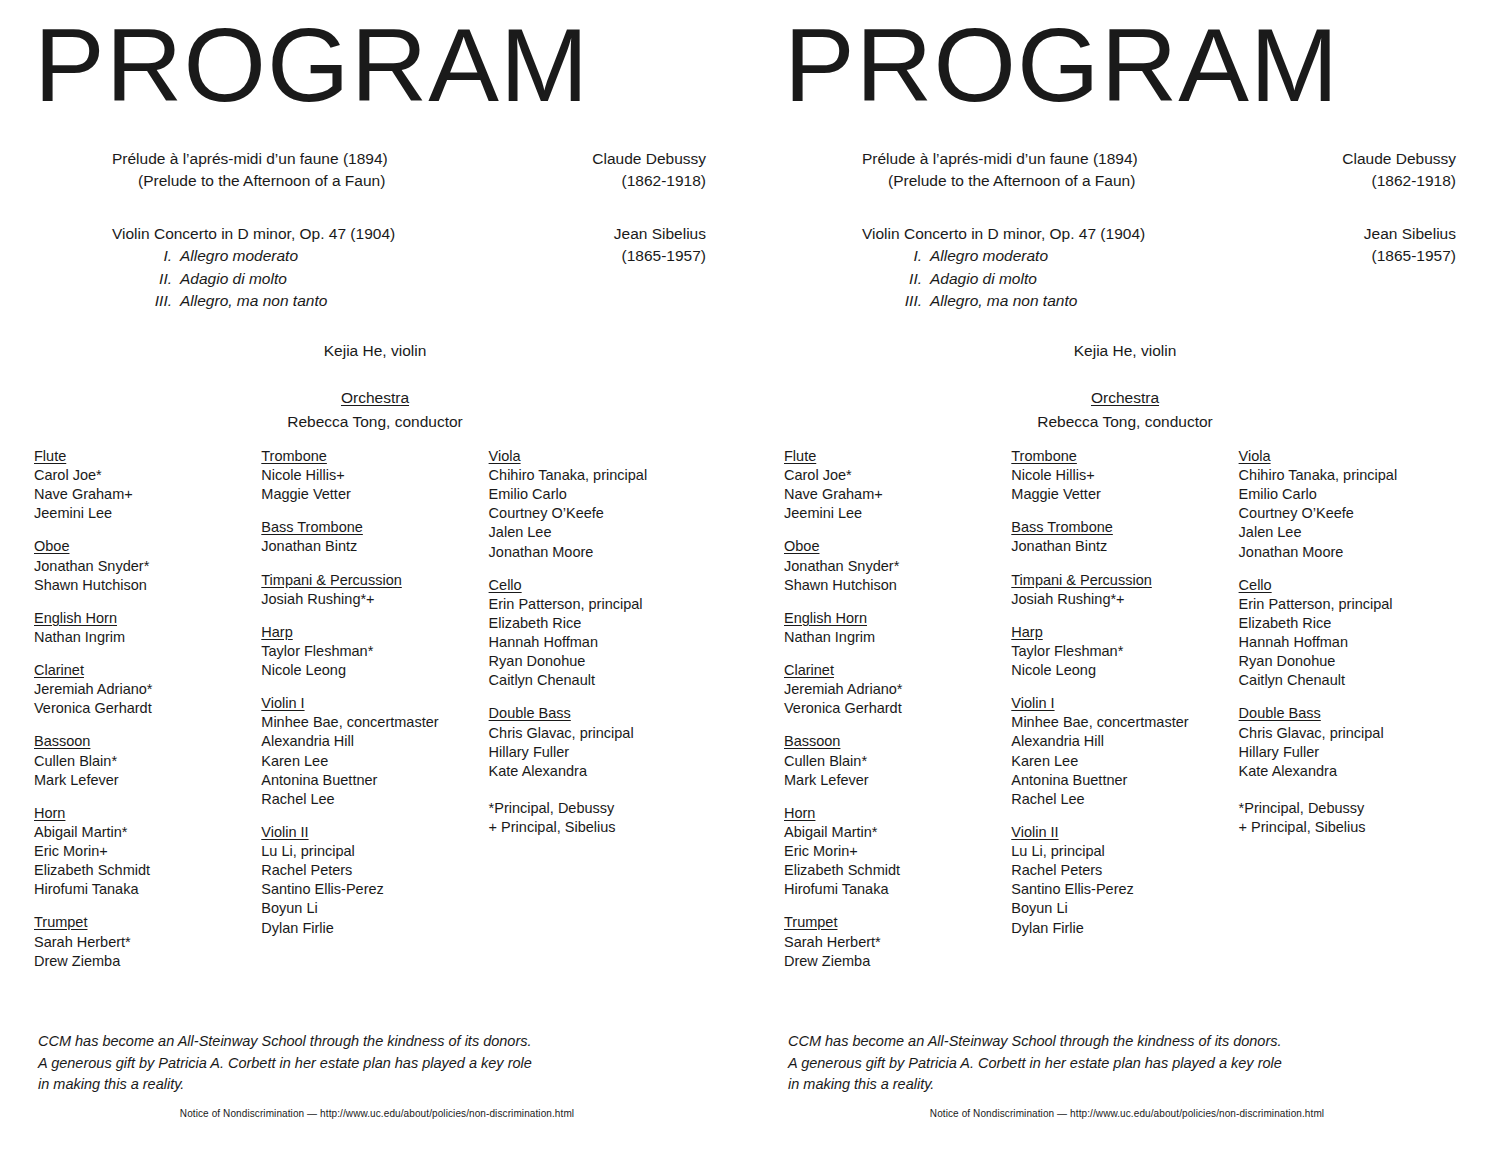PROGRAM
Prélude à l’aprés-midi d’un faune (1894)
(Prelude to the Afternoon of a Faun)
Claude Debussy
(1862-1918)
Violin Concerto in D minor, Op. 47 (1904)
I. Allegro moderato
II. Adagio di molto
III. Allegro, ma non tanto
Jean Sibelius
(1865-1957)
Kejia He, violin
Orchestra
Rebecca Tong, conductor
Flute Carol Joe* Nave Graham+ Jeemini Lee
Oboe Jonathan Snyder* Shawn Hutchison
English Horn Nathan Ingrim
Clarinet Jeremiah Adriano* Veronica Gerhardt
Bassoon Cullen Blain* Mark Lefever
Horn Abigail Martin* Eric Morin+ Elizabeth Schmidt Hirofumi Tanaka
Trumpet Sarah Herbert* Drew Ziemba
Trombone Nicole Hillis+ Maggie Vetter
Bass Trombone Jonathan Bintz
Timpani & Percussion Josiah Rushing*+
Harp Taylor Fleshman* Nicole Leong
Violin I Minhee Bae, concertmaster Alexandria Hill Karen Lee Antonina Buettner Rachel Lee
Violin II Lu Li, principal Rachel Peters Santino Ellis-Perez Boyun Li Dylan Firlie
Viola Chihiro Tanaka, principal Emilio Carlo Courtney O’Keefe Jalen Lee Jonathan Moore
Cello Erin Patterson, principal Elizabeth Rice Hannah Hoffman Ryan Donohue Caitlyn Chenault
Double Bass Chris Glavac, principal Hillary Fuller Kate Alexandra
*Principal, Debussy
+ Principal, Sibelius
CCM has become an All-Steinway School through the kindness of its donors.
A generous gift by Patricia A. Corbett in her estate plan has played a key role
in making this a reality.
Notice of Nondiscrimination — http://www.uc.edu/about/policies/non-discrimination.html
PROGRAM
Prélude à l’aprés-midi d’un faune (1894)
(Prelude to the Afternoon of a Faun)
Claude Debussy
(1862-1918)
Violin Concerto in D minor, Op. 47 (1904)
I. Allegro moderato
II. Adagio di molto
III. Allegro, ma non tanto
Jean Sibelius
(1865-1957)
Kejia He, violin
Orchestra
Rebecca Tong, conductor
Flute Carol Joe* Nave Graham+ Jeemini Lee
Oboe Jonathan Snyder* Shawn Hutchison
English Horn Nathan Ingrim
Clarinet Jeremiah Adriano* Veronica Gerhardt
Bassoon Cullen Blain* Mark Lefever
Horn Abigail Martin* Eric Morin+ Elizabeth Schmidt Hirofumi Tanaka
Trumpet Sarah Herbert* Drew Ziemba
Trombone Nicole Hillis+ Maggie Vetter
Bass Trombone Jonathan Bintz
Timpani & Percussion Josiah Rushing*+
Harp Taylor Fleshman* Nicole Leong
Violin I Minhee Bae, concertmaster Alexandria Hill Karen Lee Antonina Buettner Rachel Lee
Violin II Lu Li, principal Rachel Peters Santino Ellis-Perez Boyun Li Dylan Firlie
Viola Chihiro Tanaka, principal Emilio Carlo Courtney O’Keefe Jalen Lee Jonathan Moore
Cello Erin Patterson, principal Elizabeth Rice Hannah Hoffman Ryan Donohue Caitlyn Chenault
Double Bass Chris Glavac, principal Hillary Fuller Kate Alexandra
*Principal, Debussy
+ Principal, Sibelius
CCM has become an All-Steinway School through the kindness of its donors.
A generous gift by Patricia A. Corbett in her estate plan has played a key role
in making this a reality.
Notice of Nondiscrimination — http://www.uc.edu/about/policies/non-discrimination.html